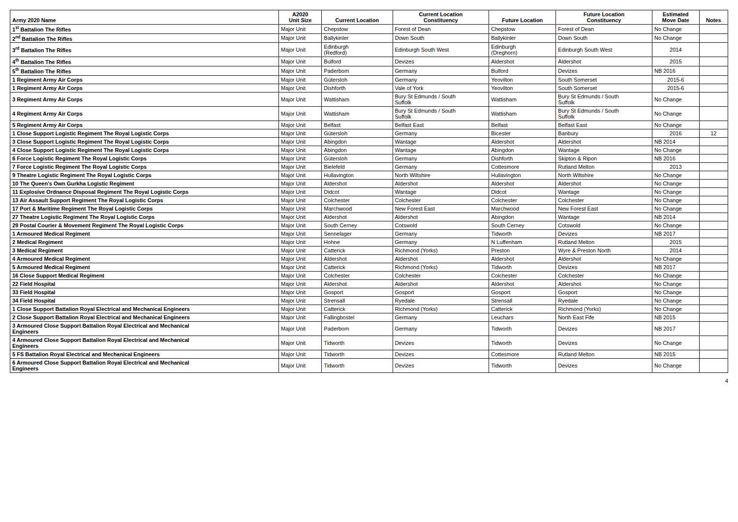| Army 2020 Name | A2020 Unit Size | Current Location | Current Location Constituency | Future Location | Future Location Constituency | Estimated Move Date | Notes |
| --- | --- | --- | --- | --- | --- | --- | --- |
| 1 st Battalion The Rifles | Major Unit | Chepstow | Forest of Dean | Chepstow | Forest of Dean | No Change | |
| 2 nd Battalion The Rifles | Major Unit | Ballykinler | Down South | Ballykinler | Down South | No Change | |
| 3 rd Battalion The Rifles | Major Unit | Edinburgh (Redford) | Edinburgh South West | Edinburgh (Dreghorn) | Edinburgh South West | 2014 | |
| 4 th Battalion The Rifles | Major Unit | Bulford | Devizes | Aldershot | Aldershot | 2015 | |
| 5 th Battalion The Rifles | Major Unit | Paderborn | Germany | Bulford | Devizes | NB 2016 | |
| 1 Regiment Army Air Corps | Major Unit | Gütersloh | Germany | Yeovilton | South Somerset | 2015-6 | |
| 1 Regiment Army Air Corps | Major Unit | Dishforth | Vale of York | Yeovilton | South Somerset | 2015-6 | |
| 3 Regiment Army Air Corps | Major Unit | Wattisham | Bury St Edmunds / South Suffolk | Wattisham | Bury St Edmunds / South Suffolk | No Change | |
| 4 Regiment Army Air Corps | Major Unit | Wattisham | Bury St Edmunds / South Suffolk | Wattisham | Bury St Edmunds / South Suffolk | No Change | |
| 5 Regiment Army Air Corps | Major Unit | Belfast | Belfast East | Belfast | Belfast East | No Change | |
| 1 Close Support Logistic Regiment The Royal Logistic Corps | Major Unit | Gütersloh | Germany | Bicester | Banbury | 2016 | 12 |
| 3 Close Support Logistic Regiment The Royal Logistic Corps | Major Unit | Abingdon | Wantage | Aldershot | Aldershot | NB 2014 | |
| 4 Close Support Logistic Regiment The Royal Logistic Corps | Major Unit | Abingdon | Wantage | Abingdon | Wantage | No Change | |
| 6 Force Logistic Regiment The Royal Logistic Corps | Major Unit | Gütersloh | Germany | Dishforth | Skipton & Ripon | NB 2016 | |
| 7 Force Logistic Regiment The Royal Logistic Corps | Major Unit | Bielefeld | Germany | Cottesmore | Rutland Melton | 2013 | |
| 9 Theatre Logistic Regiment The Royal Logistic Corps | Major Unit | Hullavington | North Wiltshire | Hullavington | North Wiltshire | No Change | |
| 10 The Queen's Own Gurkha Logistic Regiment | Major Unit | Aldershot | Aldershot | Aldershot | Aldershot | No Change | |
| 11 Explosive Ordnance Disposal Regiment The Royal Logistic Corps | Major Unit | Didcot | Wantage | Didcot | Wantage | No Change | |
| 13 Air Assault Support Regiment The Royal Logistic Corps | Major Unit | Colchester | Colchester | Colchester | Colchester | No Change | |
| 17 Port & Maritime Regiment The Royal Logistic Corps | Major Unit | Marchwood | New Forest East | Marchwood | New Forest East | No Change | |
| 27 Theatre Logistic Regiment The Royal Logistic Corps | Major Unit | Aldershot | Aldershot | Abingdon | Wantage | NB 2014 | |
| 29 Postal Courier & Movement Regiment The Royal Logistic Corps | Major Unit | South Cerney | Cotswold | South Cerney | Cotswold | No Change | |
| 1 Armoured Medical Regiment | Major Unit | Sennelager | Germany | Tidworth | Devizes | NB 2017 | |
| 2 Medical Regiment | Major Unit | Hohne | Germany | N Luffenham | Rutland Melton | 2015 | |
| 3 Medical Regiment | Major Unit | Catterick | Richmond (Yorks) | Preston | Wyre & Preston North | 2014 | |
| 4 Armoured Medical Regiment | Major Unit | Aldershot | Aldershot | Aldershot | Aldershot | No Change | |
| 5 Armoured Medical Regiment | Major Unit | Catterick | Richmond (Yorks) | Tidworth | Devizes | NB 2017 | |
| 16 Close Support Medical Regiment | Major Unit | Colchester | Colchester | Colchester | Colchester | No Change | |
| 22 Field Hospital | Major Unit | Aldershot | Aldershot | Aldershot | Aldershot | No Change | |
| 33 Field Hospital | Major Unit | Gosport | Gosport | Gosport | Gosport | No Change | |
| 34 Field Hospital | Major Unit | Strensall | Ryedale | Strensall | Ryedale | No Change | |
| 1 Close Support Battalion Royal Electrical and Mechanical Engineers | Major Unit | Catterick | Richmond (Yorks) | Catterick | Richmond (Yorks) | No Change | |
| 2 Close Support Battalion Royal Electrical and Mechanical Engineers | Major Unit | Fallingbostel | Germany | Leuchars | North East Fife | NB 2015 | |
| 3 Armoured Close Support Battalion Royal Electrical and Mechanical Engineers | Major Unit | Paderborn | Germany | Tidworth | Devizes | NB 2017 | |
| 4 Armoured Close Support Battalion Royal Electrical and Mechanical Engineers | Major Unit | Tidworth | Devizes | Tidworth | Devizes | No Change | |
| 5 FS Battalion Royal Electrical and Mechanical Engineers | Major Unit | Tidworth | Devizes | Cottesmore | Rutland Melton | NB 2015 | |
| 6 Armoured Close Support Battalion Royal Electrical and Mechanical Engineers | Major Unit | Tidworth | Devizes | Tidworth | Devizes | No Change | |
4